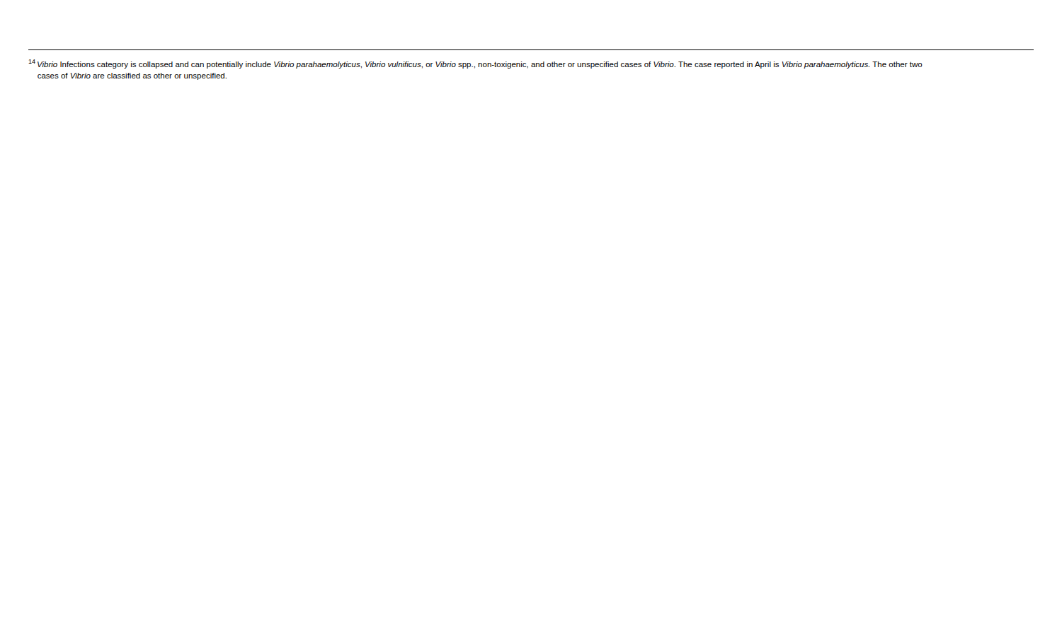14 Vibrio Infections category is collapsed and can potentially include Vibrio parahaemolyticus, Vibrio vulnificus, or Vibrio spp., non-toxigenic, and other or unspecified cases of Vibrio. The case reported in April is Vibrio parahaemolyticus. The other two cases of Vibrio are classified as other or unspecified.